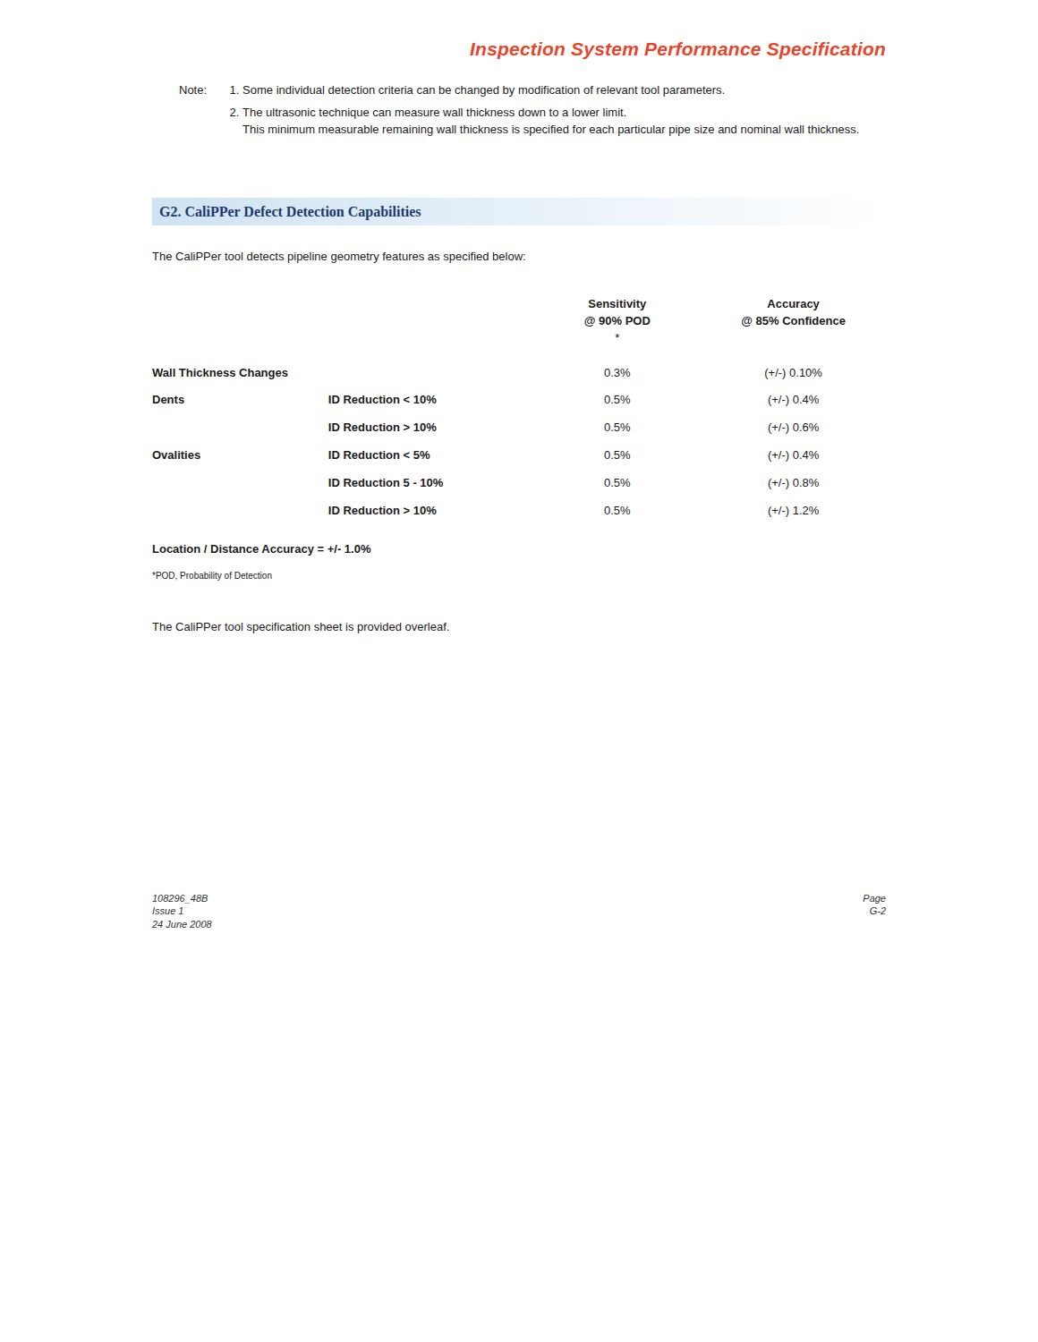Inspection System Performance Specification
Note:
Some individual detection criteria can be changed by modification of relevant tool parameters.
The ultrasonic technique can measure wall thickness down to a lower limit.
This minimum measurable remaining wall thickness is specified for each particular pipe size and nominal wall thickness.
G2. CaliPPer Defect Detection Capabilities
The CaliPPer tool detects pipeline geometry features as specified below:
| | | Sensitivity @ 90% POD * | Accuracy @ 85% Confidence |
| --- | --- | --- | --- |
| Wall Thickness Changes | | 0.3% | (+/-) 0.10% |
| Dents | ID Reduction < 10% | 0.5% | (+/-) 0.4% |
| | ID Reduction > 10% | 0.5% | (+/-) 0.6% |
| Ovalities | ID Reduction < 5% | 0.5% | (+/-) 0.4% |
| | ID Reduction 5 - 10% | 0.5% | (+/-) 0.8% |
| | ID Reduction > 10% | 0.5% | (+/-) 1.2% |
Location / Distance Accuracy = +/- 1.0%
*POD, Probability of Detection
The CaliPPer tool specification sheet is provided overleaf.
108296_48B
Issue 1
24 June 2008
Page
G-2